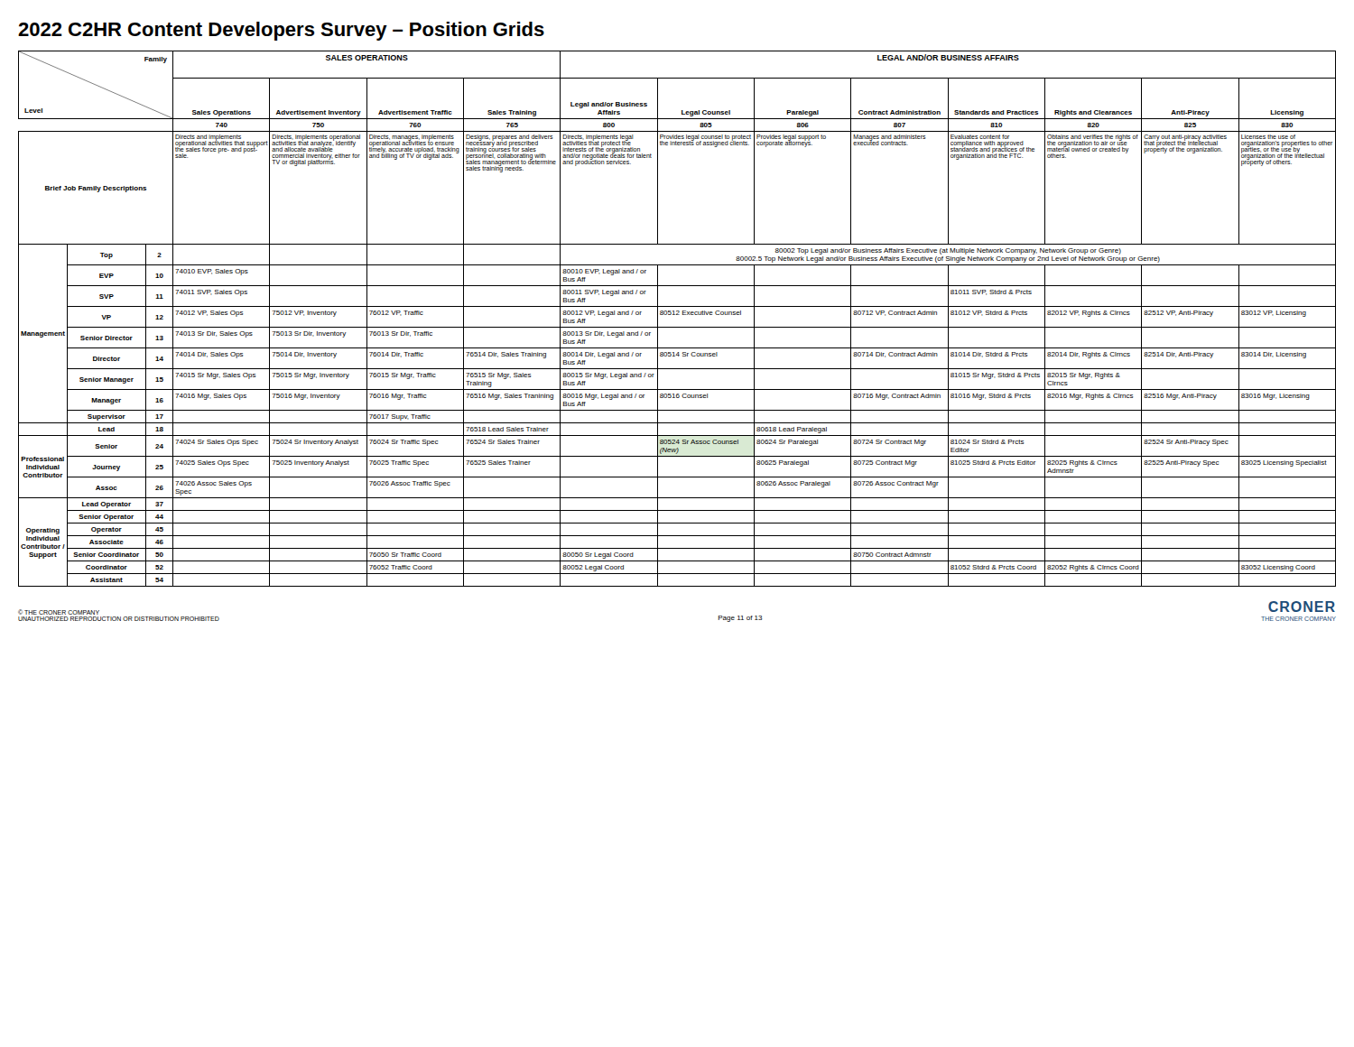2022 C2HR Content Developers Survey – Position Grids
| Family Level | SALES OPERATIONS | LEGAL AND/OR BUSINESS AFFAIRS |
| --- | --- | --- |
| Sales Operations | Advertisement Inventory | Advertisement Traffic | Sales Training | Legal and/or Business Affairs | Legal Counsel | Paralegal | Contract Administration | Standards and Practices | Rights and Clearances | Anti-Piracy | Licensing |
| | 740 | 750 | 760 | 765 | 800 | 805 | 806 | 807 | 810 | 820 | 825 | 830 |
| Brief Job Family Descriptions | Directs and implements operational activities that support the sales force pre- and post-sale. | Directs, implements operational activities that analyze, identify and allocate available commercial inventory, either for TV or digital platforms. | Directs, manages, implements operational activities to ensure timely, accurate upload, tracking and billing of TV or digital ads. | Designs, prepares and delivers necessary and prescribed training courses for sales personnel, collaborating with sales management to determine sales training needs. | Directs, implements legal activities that protect the interests of the organization and/or negotiate deals for talent and production services. | Provides legal counsel to protect the interests of assigned clients. | Provides legal support to corporate attorneys. | Manages and administers executed contracts. | Evaluates content for compliance with approved standards and practices of the organization and the FTC. | Obtains and verifies the rights of the organization to air or use material owned or created by others. | Carry out anti-piracy activities that protect the intellectual property of the organization. | Licenses the use of organization's properties to other parties, or the use by organization of the intellectual property of others. |
| Management | Top | 2 | | | | | 80002 Top Legal and/or Business Affairs Executive (at Multiple Network Company, Network Group or Genre) 80002.5 Top Network Legal and/or Business Affairs Executive (of Single Network Company or 2nd Level of Network Group or Genre) |
| EVP | 10 | 74010 EVP, Sales Ops | | | | 80010 EVP, Legal and / or Bus Aff | | | | | | | |
| SVP | 11 | 74011 SVP, Sales Ops | | | | 80011 SVP, Legal and / or Bus Aff | | | | 81011 SVP, Stdrd & Prcts | | | |
| VP | 12 | 74012 VP, Sales Ops | 75012 VP, Inventory | 76012 VP, Traffic | | 80012 VP, Legal and / or Bus Aff | 80512 Executive Counsel | | 80712 VP, Contract Admin | 81012 VP, Stdrd & Prcts | 82012 VP, Rghts & Clrncs | 82512 VP, Anti-Piracy | 83012 VP, Licensing |
| Senior Director | 13 | 74013 Sr Dir, Sales Ops | 75013 Sr Dir, Inventory | 76013 Sr Dir, Traffic | | 80013 Sr Dir, Legal and / or Bus Aff | | | | | | | |
| Director | 14 | 74014 Dir, Sales Ops | 75014 Dir, Inventory | 76014 Dir, Traffic | 76514 Dir, Sales Training | 80014 Dir, Legal and / or Bus Aff | 80514 Sr Counsel | | 80714 Dir, Contract Admin | 81014 Dir, Stdrd & Prcts | 82014 Dir, Rghts & Clrncs | 82514 Dir, Anti-Piracy | 83014 Dir, Licensing |
| Senior Manager | 15 | 74015 Sr Mgr, Sales Ops | 75015 Sr Mgr, Inventory | 76015 Sr Mgr, Traffic | 76515 Sr Mgr, Sales Training | 80015 Sr Mgr, Legal and / or Bus Aff | | | | 81015 Sr Mgr, Stdrd & Prcts | 82015 Sr Mgr, Rghts & Clrncs | | |
| Manager | 16 | 74016 Mgr, Sales Ops | 75016 Mgr, Inventory | 76016 Mgr, Traffic | 76516 Mgr, Sales Tranining | 80016 Mgr, Legal and / or Bus Aff | 80516 Counsel | | 80716 Mgr, Contract Admin | 81016 Mgr, Stdrd & Prcts | 82016 Mgr, Rghts & Clrncs | 82516 Mgr, Anti-Piracy | 83016 Mgr, Licensing |
| Supervisor | 17 | | | 76017 Supv, Traffic | | | | | | | | | |
| | Lead | 18 | | | | 76518 Lead Sales Trainer | | | 80618 Lead Paralegal | | | | | |
| Professional Individual Contributor | Senior | 24 | 74024 Sr Sales Ops Spec | 75024 Sr Inventory Analyst | 76024 Sr Traffic Spec | 76524 Sr Sales Trainer | | 80524 Sr Assoc Counsel (New) | 80624 Sr Paralegal | 80724 Sr Contract Mgr | 81024 Sr Stdrd & Prcts Editor | | 82524 Sr Anti-Piracy Spec | |
| Journey | 25 | 74025 Sales Ops Spec | 75025 Inventory Analyst | 76025 Traffic Spec | 76525 Sales Trainer | | | 80625 Paralegal | 80725 Contract Mgr | 81025 Stdrd & Prcts Editor | 82025 Rghts & Clrncs Admnstr | 82525 Anti-Piracy Spec | 83025 Licensing Specialist |
| Assoc | 26 | 74026 Assoc Sales Ops Spec | | 76026 Assoc Traffic Spec | | | | 80626 Assoc Paralegal | 80726 Assoc Contract Mgr | | | | |
| Operating Individual Contributor / Support | Lead Operator | 37 | | | | | | | | | | | | |
| Senior Operator | 44 | | | | | | | | | | | | |
| Operator | 45 | | | | | | | | | | | | |
| Associate | 46 | | | | | | | | | | | | |
| Senior Coordinator | 50 | | | 76050 Sr Traffic Coord | | 80050 Sr Legal Coord | | | 80750 Contract Admnstr | | | | |
| Coordinator | 52 | | | 76052 Traffic Coord | | 80052 Legal Coord | | | | 81052 Stdrd & Prcts Coord | 82052 Rghts & Clrncs Coord | | 83052 Licensing Coord |
| Assistant | 54 | | | | | | | | | | | | |
© THE CRONER COMPANY
UNAUTHORIZED REPRODUCTION OR DISTRIBUTION PROHIBITED
Page 11 of 13
CRONER
THE CRONER COMPANY